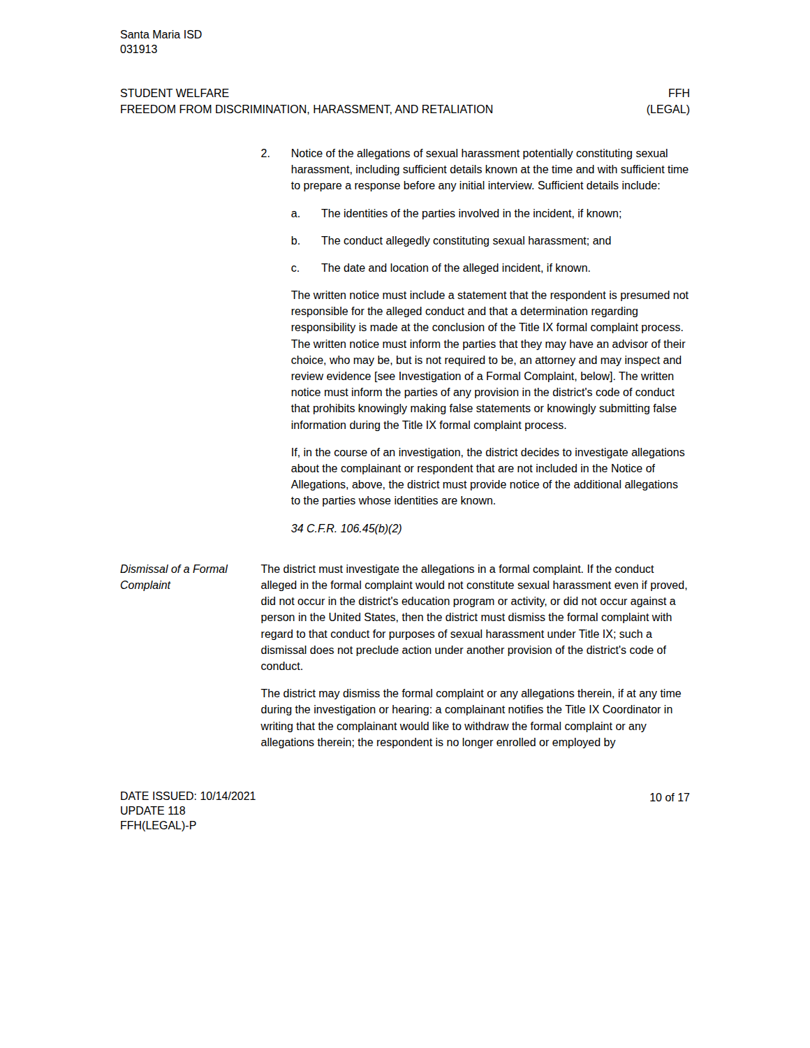Santa Maria ISD
031913
STUDENT WELFARE
FFH
FREEDOM FROM DISCRIMINATION, HARASSMENT, AND RETALIATION
(LEGAL)
2.
Notice of the allegations of sexual harassment potentially constituting sexual harassment, including sufficient details known at the time and with sufficient time to prepare a response before any initial interview. Sufficient details include:
a.
The identities of the parties involved in the incident, if known;
b.
The conduct allegedly constituting sexual harassment; and
c.
The date and location of the alleged incident, if known.
The written notice must include a statement that the respondent is presumed not responsible for the alleged conduct and that a determination regarding responsibility is made at the conclusion of the Title IX formal complaint process. The written notice must inform the parties that they may have an advisor of their choice, who may be, but is not required to be, an attorney and may inspect and review evidence [see Investigation of a Formal Complaint, below]. The written notice must inform the parties of any provision in the district's code of conduct that prohibits knowingly making false statements or knowingly submitting false information during the Title IX formal complaint process.
If, in the course of an investigation, the district decides to investigate allegations about the complainant or respondent that are not included in the Notice of Allegations, above, the district must provide notice of the additional allegations to the parties whose identities are known.
34 C.F.R. 106.45(b)(2)
Dismissal of a Formal Complaint
The district must investigate the allegations in a formal complaint. If the conduct alleged in the formal complaint would not constitute sexual harassment even if proved, did not occur in the district's education program or activity, or did not occur against a person in the United States, then the district must dismiss the formal complaint with regard to that conduct for purposes of sexual harassment under Title IX; such a dismissal does not preclude action under another provision of the district's code of conduct.
The district may dismiss the formal complaint or any allegations therein, if at any time during the investigation or hearing: a complainant notifies the Title IX Coordinator in writing that the complainant would like to withdraw the formal complaint or any allegations therein; the respondent is no longer enrolled or employed by
DATE ISSUED: 10/14/2021
UPDATE 118
FFH(LEGAL)-P
10 of 17